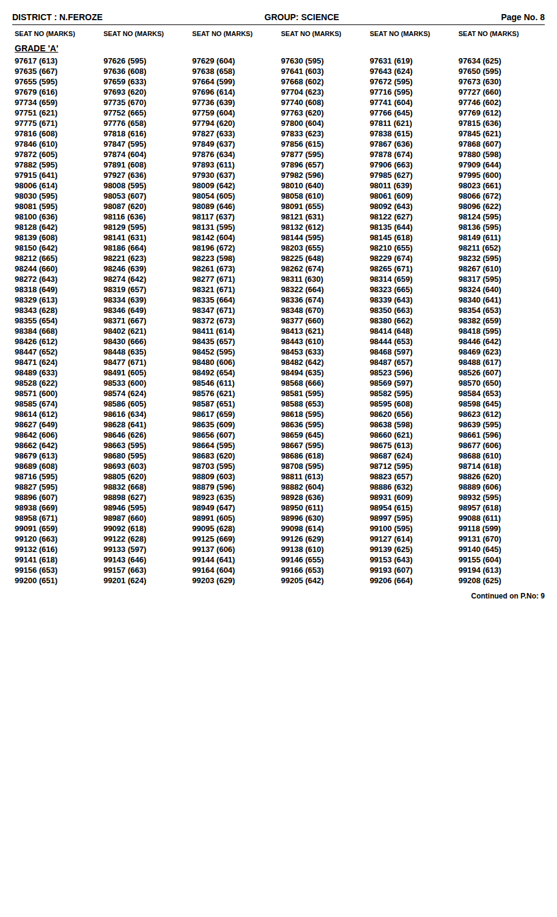DISTRICT : N.FEROZE
GROUP: SCIENCE
Page No. 8
| SEAT NO (MARKS) | SEAT NO (MARKS) | SEAT NO (MARKS) | SEAT NO (MARKS) | SEAT NO (MARKS) | SEAT NO (MARKS) |
| --- | --- | --- | --- | --- | --- |
| GRADE 'A' |
| 97617 (613) | 97626 (595) | 97629 (604) | 97630 (595) | 97631 (619) | 97634 (625) |
| 97635 (667) | 97636 (608) | 97638 (658) | 97641 (603) | 97643 (624) | 97650 (595) |
| 97655 (595) | 97659 (633) | 97664 (599) | 97668 (602) | 97672 (595) | 97673 (630) |
| 97679 (616) | 97693 (620) | 97696 (614) | 97704 (623) | 97716 (595) | 97727 (660) |
| 97734 (659) | 97735 (670) | 97736 (639) | 97740 (608) | 97741 (604) | 97746 (602) |
| 97751 (621) | 97752 (665) | 97759 (604) | 97763 (620) | 97766 (645) | 97769 (612) |
| 97775 (671) | 97776 (658) | 97794 (620) | 97800 (604) | 97811 (621) | 97815 (636) |
| 97816 (608) | 97818 (616) | 97827 (633) | 97833 (623) | 97838 (615) | 97845 (621) |
| 97846 (610) | 97847 (595) | 97849 (637) | 97856 (615) | 97867 (636) | 97868 (607) |
| 97872 (605) | 97874 (604) | 97876 (634) | 97877 (595) | 97878 (674) | 97880 (598) |
| 97882 (595) | 97891 (608) | 97893 (611) | 97896 (657) | 97906 (663) | 97909 (644) |
| 97915 (641) | 97927 (636) | 97930 (637) | 97982 (596) | 97985 (627) | 97995 (600) |
| 98006 (614) | 98008 (595) | 98009 (642) | 98010 (640) | 98011 (639) | 98023 (661) |
| 98030 (595) | 98053 (607) | 98054 (605) | 98058 (610) | 98061 (609) | 98066 (672) |
| 98081 (595) | 98087 (620) | 98089 (646) | 98091 (655) | 98092 (643) | 98096 (622) |
| 98100 (636) | 98116 (636) | 98117 (637) | 98121 (631) | 98122 (627) | 98124 (595) |
| 98128 (642) | 98129 (595) | 98131 (595) | 98132 (612) | 98135 (644) | 98136 (595) |
| 98139 (608) | 98141 (631) | 98142 (604) | 98144 (595) | 98145 (618) | 98149 (611) |
| 98150 (642) | 98186 (664) | 98196 (672) | 98203 (655) | 98210 (655) | 98211 (652) |
| 98212 (665) | 98221 (623) | 98223 (598) | 98225 (648) | 98229 (674) | 98232 (595) |
| 98244 (660) | 98246 (639) | 98261 (673) | 98262 (674) | 98265 (671) | 98267 (610) |
| 98272 (643) | 98274 (642) | 98277 (671) | 98311 (630) | 98314 (659) | 98317 (595) |
| 98318 (649) | 98319 (657) | 98321 (671) | 98322 (664) | 98323 (665) | 98324 (640) |
| 98329 (613) | 98334 (639) | 98335 (664) | 98336 (674) | 98339 (643) | 98340 (641) |
| 98343 (628) | 98346 (649) | 98347 (671) | 98348 (670) | 98350 (663) | 98354 (653) |
| 98355 (654) | 98371 (667) | 98372 (673) | 98377 (660) | 98380 (662) | 98382 (659) |
| 98384 (668) | 98402 (621) | 98411 (614) | 98413 (621) | 98414 (648) | 98418 (595) |
| 98426 (612) | 98430 (666) | 98435 (657) | 98443 (610) | 98444 (653) | 98446 (642) |
| 98447 (652) | 98448 (635) | 98452 (595) | 98453 (633) | 98468 (597) | 98469 (623) |
| 98471 (624) | 98477 (671) | 98480 (606) | 98482 (642) | 98487 (657) | 98488 (617) |
| 98489 (633) | 98491 (605) | 98492 (654) | 98494 (635) | 98523 (596) | 98526 (607) |
| 98528 (622) | 98533 (600) | 98546 (611) | 98568 (666) | 98569 (597) | 98570 (650) |
| 98571 (600) | 98574 (624) | 98576 (621) | 98581 (595) | 98582 (595) | 98584 (653) |
| 98585 (674) | 98586 (605) | 98587 (651) | 98588 (653) | 98595 (608) | 98598 (645) |
| 98614 (612) | 98616 (634) | 98617 (659) | 98618 (595) | 98620 (656) | 98623 (612) |
| 98627 (649) | 98628 (641) | 98635 (609) | 98636 (595) | 98638 (598) | 98639 (595) |
| 98642 (606) | 98646 (626) | 98656 (607) | 98659 (645) | 98660 (621) | 98661 (596) |
| 98662 (642) | 98663 (595) | 98664 (595) | 98667 (595) | 98675 (613) | 98677 (606) |
| 98679 (613) | 98680 (595) | 98683 (620) | 98686 (618) | 98687 (624) | 98688 (610) |
| 98689 (608) | 98693 (603) | 98703 (595) | 98708 (595) | 98712 (595) | 98714 (618) |
| 98716 (595) | 98805 (620) | 98809 (603) | 98811 (613) | 98823 (657) | 98826 (620) |
| 98827 (595) | 98832 (668) | 98879 (596) | 98882 (604) | 98886 (632) | 98889 (606) |
| 98896 (607) | 98898 (627) | 98923 (635) | 98928 (636) | 98931 (609) | 98932 (595) |
| 98938 (669) | 98946 (595) | 98949 (647) | 98950 (611) | 98954 (615) | 98957 (618) |
| 98958 (671) | 98987 (660) | 98991 (605) | 98996 (630) | 98997 (595) | 99088 (611) |
| 99091 (659) | 99092 (618) | 99095 (628) | 99098 (614) | 99100 (595) | 99118 (599) |
| 99120 (663) | 99122 (628) | 99125 (669) | 99126 (629) | 99127 (614) | 99131 (670) |
| 99132 (616) | 99133 (597) | 99137 (606) | 99138 (610) | 99139 (625) | 99140 (645) |
| 99141 (618) | 99143 (646) | 99144 (641) | 99146 (655) | 99153 (643) | 99155 (604) |
| 99156 (653) | 99157 (663) | 99164 (604) | 99166 (653) | 99193 (607) | 99194 (613) |
| 99200 (651) | 99201 (624) | 99203 (629) | 99205 (642) | 99206 (664) | 99208 (625) |
Continued on P.No: 9